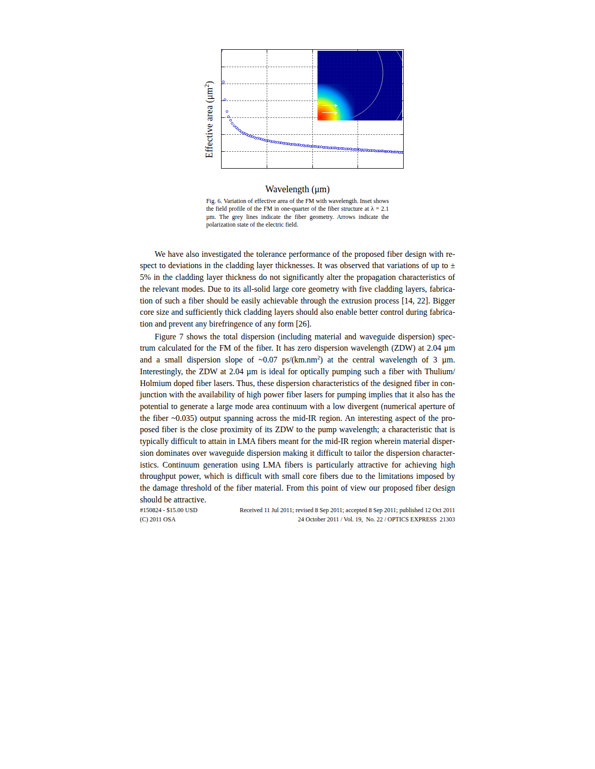Effective area (μm2)
1700
1600
1500
1400
1300
1200
1100
1000
2
2.5
3
3.5
4
Wavelength (μm)
Fig. 6. Variation of effective area of the FM with wavelength. Inset shows the field profile of the FM in one-quarter of the fiber structure at λ = 2.1 µm. The grey lines indicate the fiber geometry. Arrows indicate the polarization state of the electric field.
We have also investigated the tolerance performance of the proposed fiber design with respect to deviations in the cladding layer thicknesses. It was observed that variations of up to ± 5% in the cladding layer thickness do not significantly alter the propagation characteristics of the relevant modes. Due to its all-solid large core geometry with five cladding layers, fabrication of such a fiber should be easily achievable through the extrusion process [14, 22]. Bigger core size and sufficiently thick cladding layers should also enable better control during fabrication and prevent any birefringence of any form [26].
Figure 7 shows the total dispersion (including material and waveguide dispersion) spectrum calculated for the FM of the fiber. It has zero dispersion wavelength (ZDW) at 2.04 µm and a small dispersion slope of ~0.07 ps/(km.nm2) at the central wavelength of 3 µm. Interestingly, the ZDW at 2.04 µm is ideal for optically pumping such a fiber with Thulium/ Holmium doped fiber lasers. Thus, these dispersion characteristics of the designed fiber in conjunction with the availability of high power fiber lasers for pumping implies that it also has the potential to generate a large mode area continuum with a low divergent (numerical aperture of the fiber ~0.035) output spanning across the mid-IR region. An interesting aspect of the proposed fiber is the close proximity of its ZDW to the pump wavelength; a characteristic that is typically difficult to attain in LMA fibers meant for the mid-IR region wherein material dispersion dominates over waveguide dispersion making it difficult to tailor the dispersion characteristics. Continuum generation using LMA fibers is particularly attractive for achieving high throughput power, which is difficult with small core fibers due to the limitations imposed by the damage threshold of the fiber material. From this point of view our proposed fiber design should be attractive.
#150824 - $15.00 USD Received 11 Jul 2011; revised 8 Sep 2011; accepted 8 Sep 2011; published 12 Oct 2011
(C) 2011 OSA 24 October 2011 / Vol. 19, No. 22 / OPTICS EXPRESS 21303